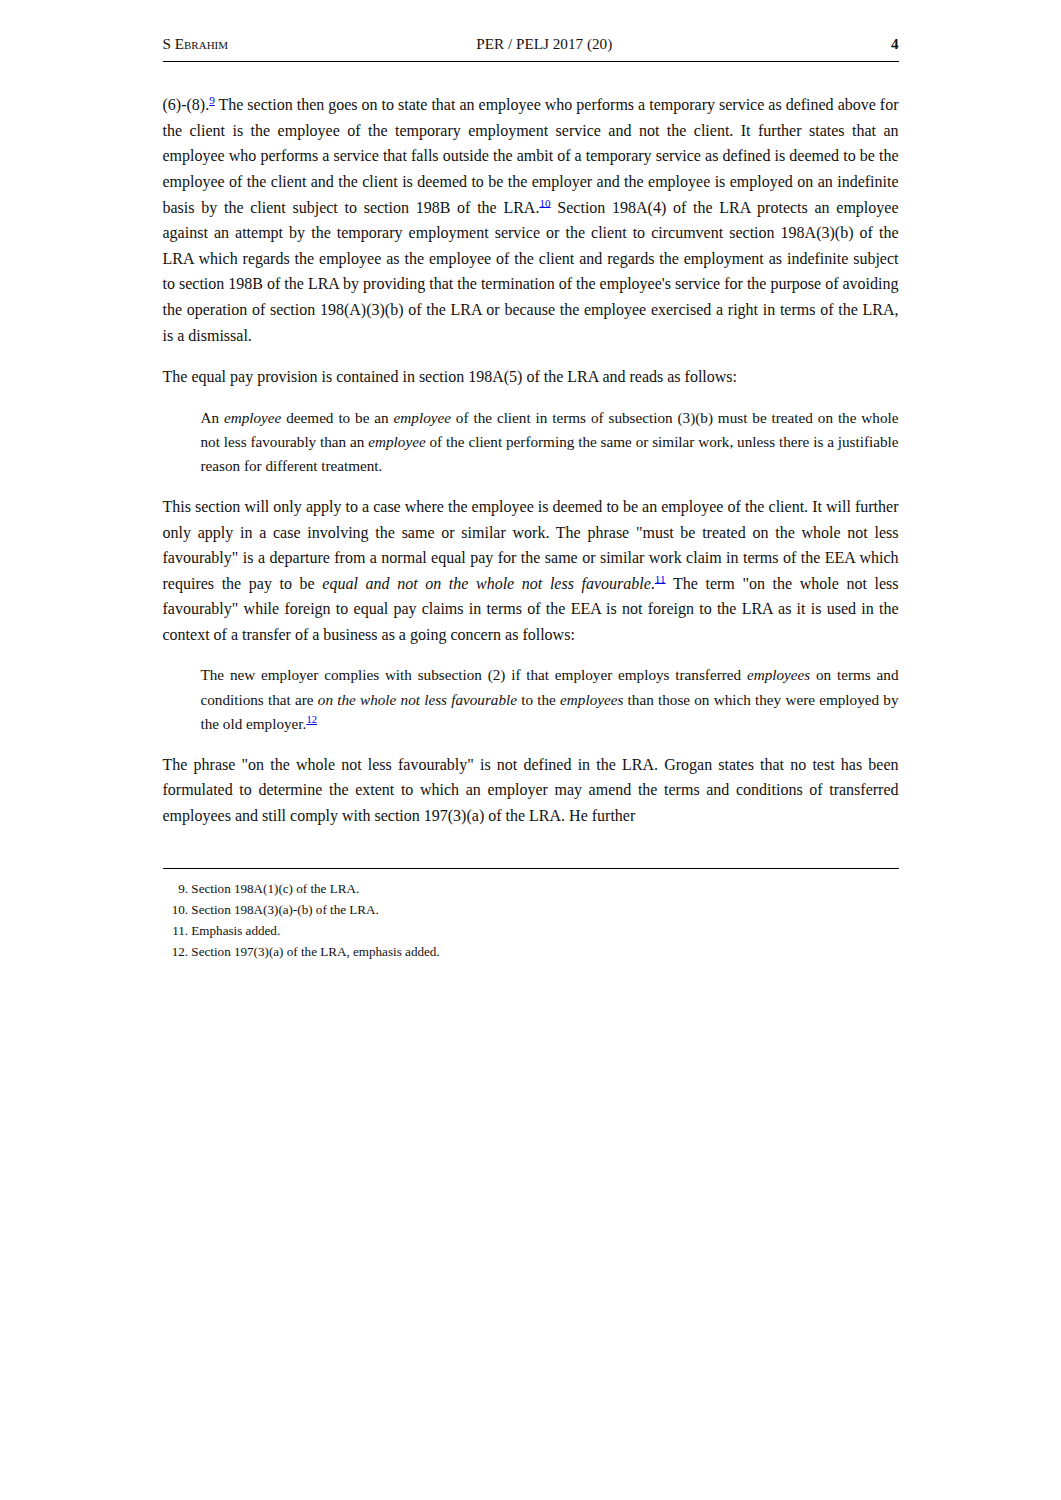S Ebrahim PER / PELJ 2017 (20) 4
(6)-(8).9 The section then goes on to state that an employee who performs a temporary service as defined above for the client is the employee of the temporary employment service and not the client. It further states that an employee who performs a service that falls outside the ambit of a temporary service as defined is deemed to be the employee of the client and the client is deemed to be the employer and the employee is employed on an indefinite basis by the client subject to section 198B of the LRA.10 Section 198A(4) of the LRA protects an employee against an attempt by the temporary employment service or the client to circumvent section 198A(3)(b) of the LRA which regards the employee as the employee of the client and regards the employment as indefinite subject to section 198B of the LRA by providing that the termination of the employee's service for the purpose of avoiding the operation of section 198(A)(3)(b) of the LRA or because the employee exercised a right in terms of the LRA, is a dismissal.
The equal pay provision is contained in section 198A(5) of the LRA and reads as follows:
An employee deemed to be an employee of the client in terms of subsection (3)(b) must be treated on the whole not less favourably than an employee of the client performing the same or similar work, unless there is a justifiable reason for different treatment.
This section will only apply to a case where the employee is deemed to be an employee of the client. It will further only apply in a case involving the same or similar work. The phrase "must be treated on the whole not less favourably" is a departure from a normal equal pay for the same or similar work claim in terms of the EEA which requires the pay to be equal and not on the whole not less favourable.11 The term "on the whole not less favourably" while foreign to equal pay claims in terms of the EEA is not foreign to the LRA as it is used in the context of a transfer of a business as a going concern as follows:
The new employer complies with subsection (2) if that employer employs transferred employees on terms and conditions that are on the whole not less favourable to the employees than those on which they were employed by the old employer.12
The phrase "on the whole not less favourably" is not defined in the LRA. Grogan states that no test has been formulated to determine the extent to which an employer may amend the terms and conditions of transferred employees and still comply with section 197(3)(a) of the LRA. He further
Section 198A(1)(c) of the LRA.
Section 198A(3)(a)-(b) of the LRA.
Emphasis added.
Section 197(3)(a) of the LRA, emphasis added.